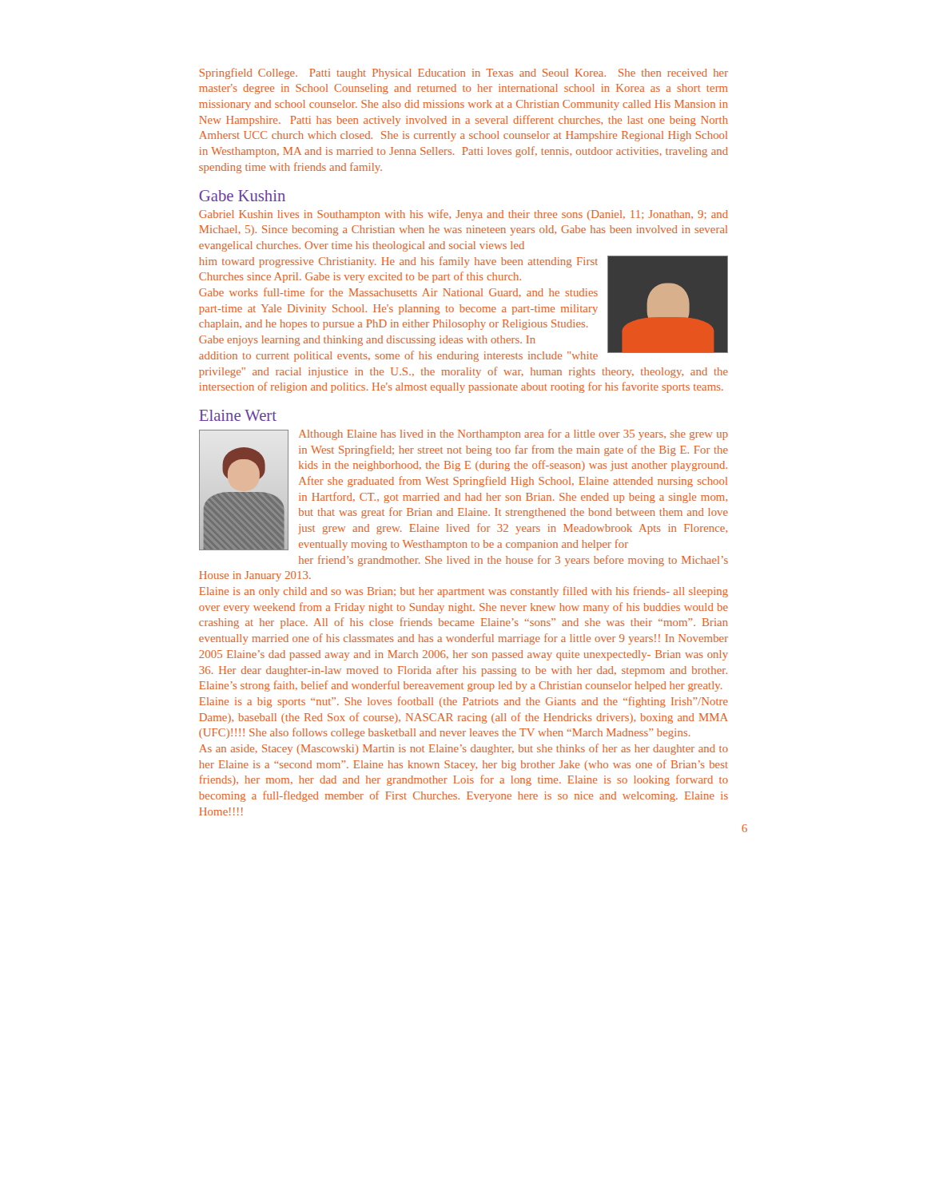Springfield College. Patti taught Physical Education in Texas and Seoul Korea. She then received her master's degree in School Counseling and returned to her international school in Korea as a short term missionary and school counselor. She also did missions work at a Christian Community called His Mansion in New Hampshire. Patti has been actively involved in a several different churches, the last one being North Amherst UCC church which closed. She is currently a school counselor at Hampshire Regional High School in Westhampton, MA and is married to Jenna Sellers. Patti loves golf, tennis, outdoor activities, traveling and spending time with friends and family.
Gabe Kushin
Gabriel Kushin lives in Southampton with his wife, Jenya and their three sons (Daniel, 11; Jonathan, 9; and Michael, 5). Since becoming a Christian when he was nineteen years old, Gabe has been involved in several evangelical churches. Over time his theological and social views led
him toward progressive Christianity. He and his family have been attending First Churches since April. Gabe is very excited to be part of this church.
Gabe works full-time for the Massachusetts Air National Guard, and he studies part-time at Yale Divinity School. He's planning to become a part-time military chaplain, and he hopes to pursue a PhD in either Philosophy or Religious Studies.
Gabe enjoys learning and thinking and discussing ideas with others. In
addition to current political events, some of his enduring interests include "white privilege" and racial injustice in the U.S., the morality of war, human rights theory, theology, and the intersection of religion and politics. He's almost equally passionate about rooting for his favorite sports teams.
Elaine Wert
Although Elaine has lived in the Northampton area for a little over 35 years, she grew up in West Springfield; her street not being too far from the main gate of the Big E. For the kids in the neighborhood, the Big E (during the off-season) was just another playground. After she graduated from West Springfield High School, Elaine attended nursing school in Hartford, CT., got married and had her son Brian. She ended up being a single mom, but that was great for Brian and Elaine. It strengthened the bond between them and love just grew and grew. Elaine lived for 32 years in Meadowbrook Apts in Florence, eventually moving to Westhampton to be a companion and helper for
her friend’s grandmother. She lived in the house for 3 years before moving to Michael’s House in January 2013.
Elaine is an only child and so was Brian; but her apartment was constantly filled with his friends- all sleeping over every weekend from a Friday night to Sunday night. She never knew how many of his buddies would be crashing at her place. All of his close friends became Elaine’s “sons” and she was their “mom”. Brian eventually married one of his classmates and has a wonderful marriage for a little over 9 years!! In November 2005 Elaine’s dad passed away and in March 2006, her son passed away quite unexpectedly- Brian was only 36. Her dear daughter-in-law moved to Florida after his passing to be with her dad, stepmom and brother. Elaine’s strong faith, belief and wonderful bereavement group led by a Christian counselor helped her greatly.
Elaine is a big sports “nut”. She loves football (the Patriots and the Giants and the “fighting Irish”/Notre Dame), baseball (the Red Sox of course), NASCAR racing (all of the Hendricks drivers), boxing and MMA (UFC)!!!! She also follows college basketball and never leaves the TV when “March Madness” begins.
As an aside, Stacey (Mascowski) Martin is not Elaine’s daughter, but she thinks of her as her daughter and to her Elaine is a “second mom”. Elaine has known Stacey, her big brother Jake (who was one of Brian’s best friends), her mom, her dad and her grandmother Lois for a long time. Elaine is so looking forward to becoming a full-fledged member of First Churches. Everyone here is so nice and welcoming. Elaine is Home!!!!
6